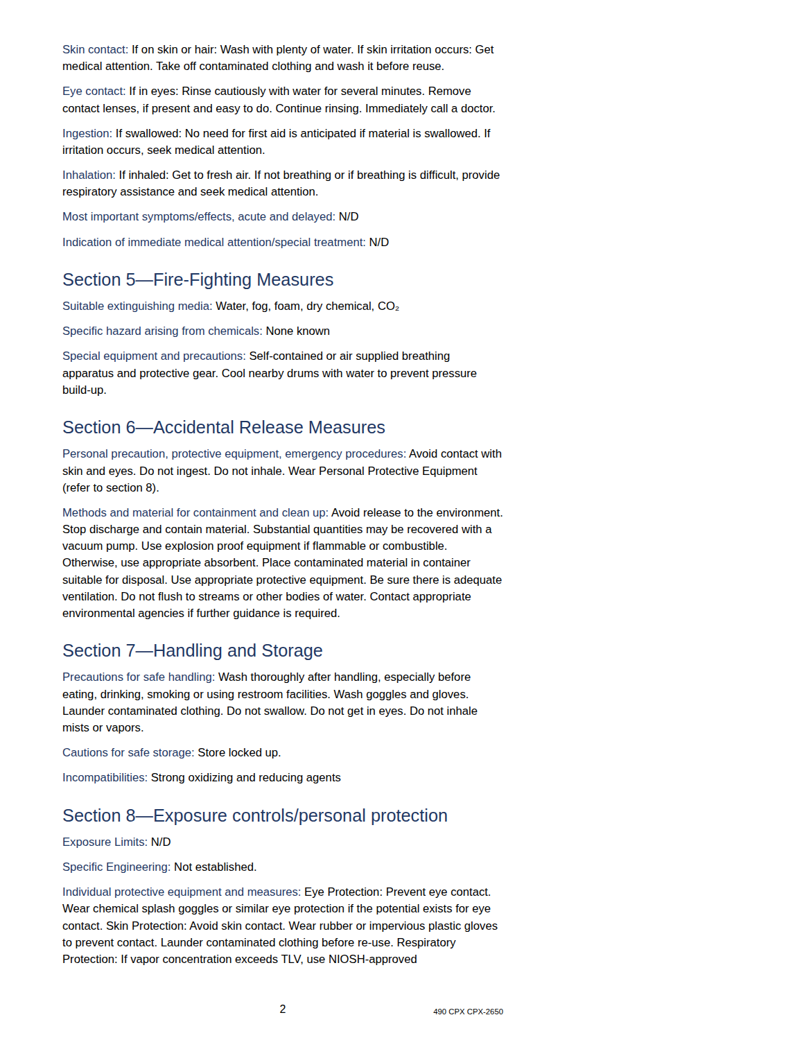Skin contact: If on skin or hair: Wash with plenty of water. If skin irritation occurs: Get medical attention. Take off contaminated clothing and wash it before reuse.
Eye contact: If in eyes: Rinse cautiously with water for several minutes. Remove contact lenses, if present and easy to do. Continue rinsing. Immediately call a doctor.
Ingestion: If swallowed: No need for first aid is anticipated if material is swallowed. If irritation occurs, seek medical attention.
Inhalation: If inhaled: Get to fresh air. If not breathing or if breathing is difficult, provide respiratory assistance and seek medical attention.
Most important symptoms/effects, acute and delayed: N/D
Indication of immediate medical attention/special treatment: N/D
Section 5—Fire-Fighting Measures
Suitable extinguishing media: Water, fog, foam, dry chemical, CO₂
Specific hazard arising from chemicals: None known
Special equipment and precautions: Self-contained or air supplied breathing apparatus and protective gear. Cool nearby drums with water to prevent pressure build-up.
Section 6—Accidental Release Measures
Personal precaution, protective equipment, emergency procedures: Avoid contact with skin and eyes. Do not ingest. Do not inhale. Wear Personal Protective Equipment (refer to section 8).
Methods and material for containment and clean up: Avoid release to the environment. Stop discharge and contain material. Substantial quantities may be recovered with a vacuum pump. Use explosion proof equipment if flammable or combustible. Otherwise, use appropriate absorbent. Place contaminated material in container suitable for disposal. Use appropriate protective equipment. Be sure there is adequate ventilation. Do not flush to streams or other bodies of water. Contact appropriate environmental agencies if further guidance is required.
Section 7—Handling and Storage
Precautions for safe handling: Wash thoroughly after handling, especially before eating, drinking, smoking or using restroom facilities. Wash goggles and gloves. Launder contaminated clothing. Do not swallow. Do not get in eyes. Do not inhale mists or vapors.
Cautions for safe storage: Store locked up.
Incompatibilities: Strong oxidizing and reducing agents
Section 8—Exposure controls/personal protection
Exposure Limits: N/D
Specific Engineering: Not established.
Individual protective equipment and measures: Eye Protection: Prevent eye contact. Wear chemical splash goggles or similar eye protection if the potential exists for eye contact. Skin Protection: Avoid skin contact. Wear rubber or impervious plastic gloves to prevent contact. Launder contaminated clothing before re-use. Respiratory Protection: If vapor concentration exceeds TLV, use NIOSH-approved
2
490 CPX CPX-2650